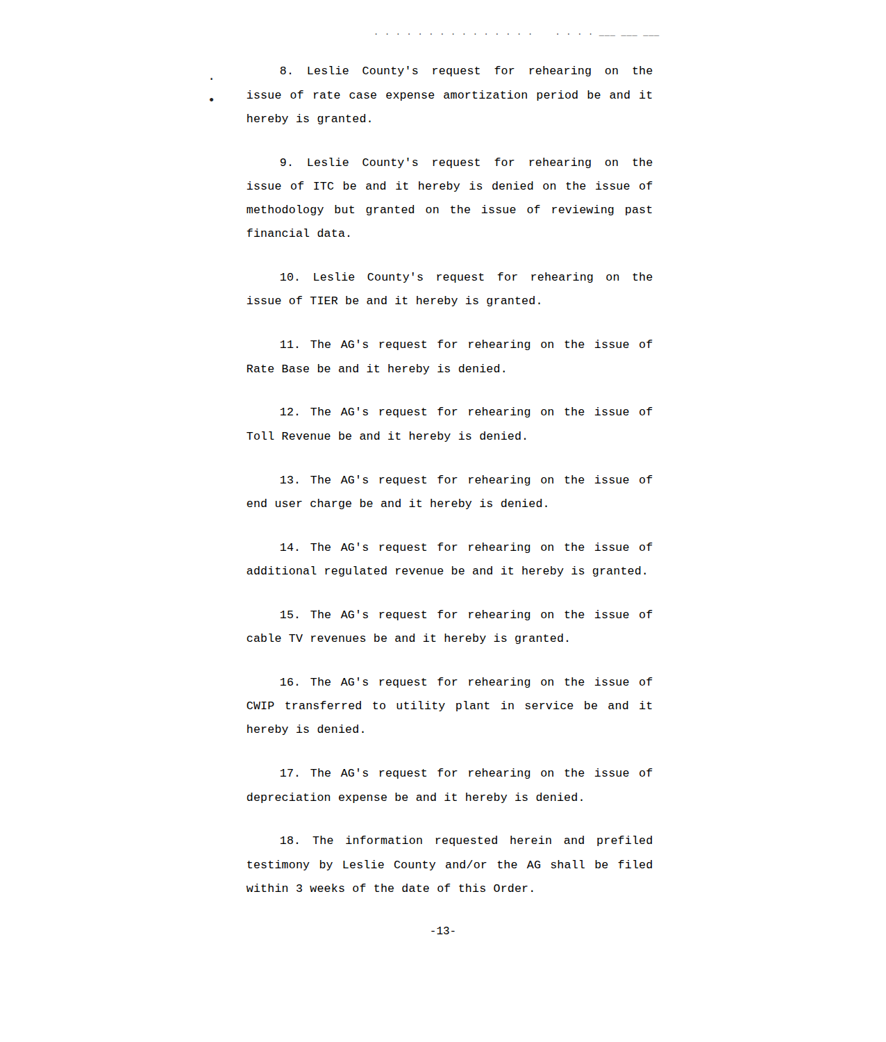. . . . . . . . . . . . . . . . . . . ___ ___ ___
.
•
8. Leslie County's request for rehearing on the issue of rate case expense amortization period be and it hereby is granted.
9. Leslie County's request for rehearing on the issue of ITC be and it hereby is denied on the issue of methodology but granted on the issue of reviewing past financial data.
10. Leslie County's request for rehearing on the issue of TIER be and it hereby is granted.
11. The AG's request for rehearing on the issue of Rate Base be and it hereby is denied.
12. The AG's request for rehearing on the issue of Toll Revenue be and it hereby is denied.
13. The AG's request for rehearing on the issue of end user charge be and it hereby is denied.
14. The AG's request for rehearing on the issue of additional regulated revenue be and it hereby is granted.
15. The AG's request for rehearing on the issue of cable TV revenues be and it hereby is granted.
16. The AG's request for rehearing on the issue of CWIP transferred to utility plant in service be and it hereby is denied.
17. The AG's request for rehearing on the issue of depreciation expense be and it hereby is denied.
18. The information requested herein and prefiled testimony by Leslie County and/or the AG shall be filed within 3 weeks of the date of this Order.
-13-